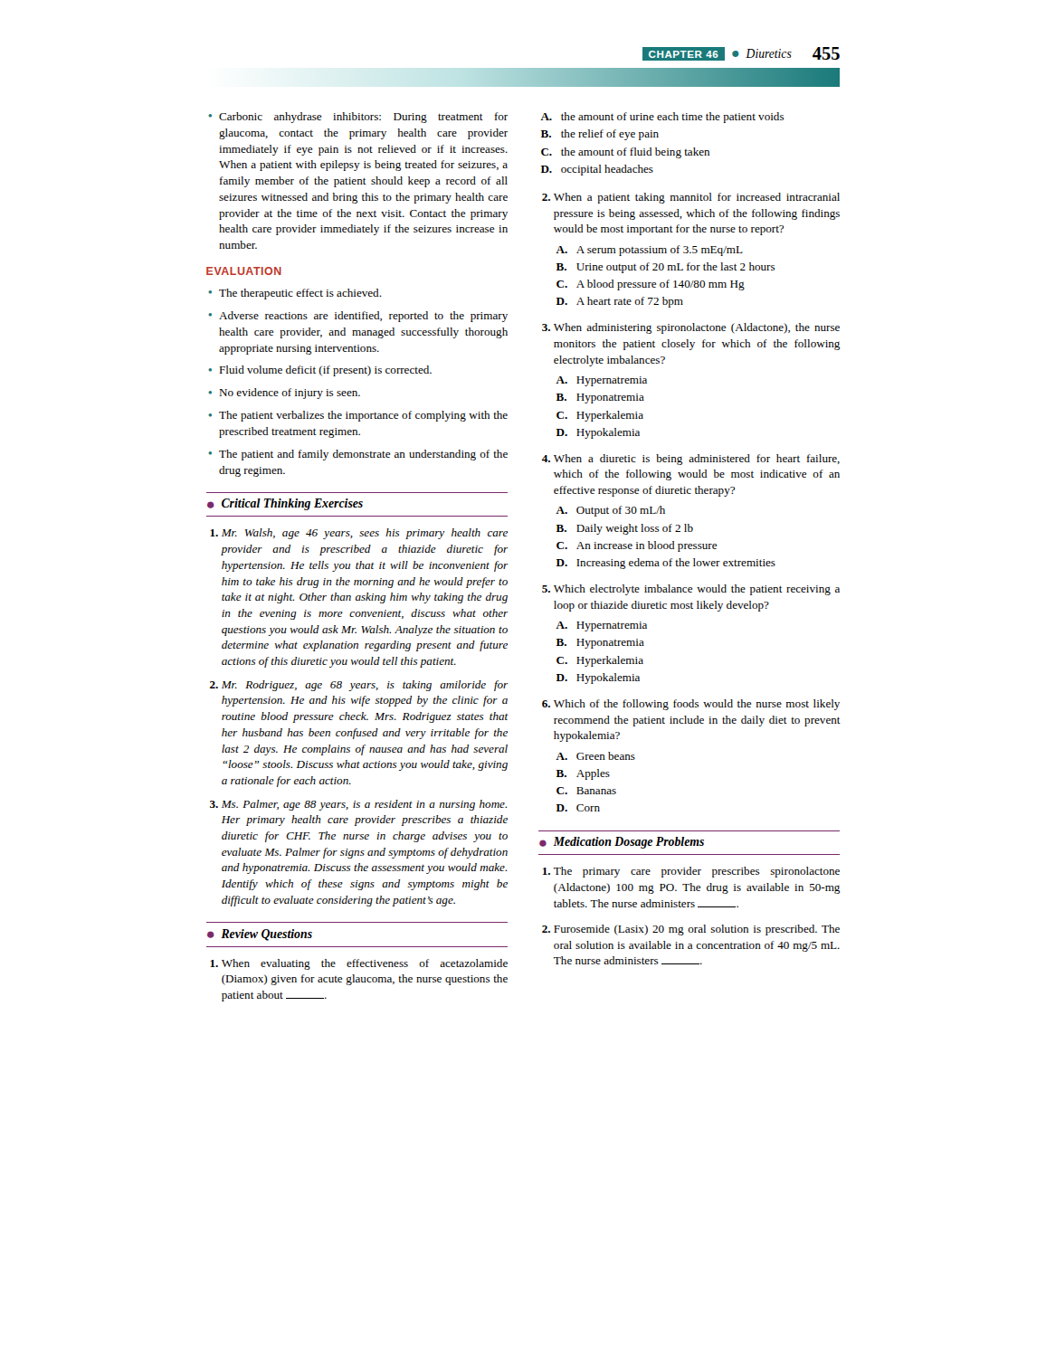CHAPTER 46 ● Diuretics 455
Carbonic anhydrase inhibitors: During treatment for glaucoma, contact the primary health care provider immediately if eye pain is not relieved or if it increases. When a patient with epilepsy is being treated for seizures, a family member of the patient should keep a record of all seizures witnessed and bring this to the primary health care provider at the time of the next visit. Contact the primary health care provider immediately if the seizures increase in number.
EVALUATION
The therapeutic effect is achieved.
Adverse reactions are identified, reported to the primary health care provider, and managed successfully thorough appropriate nursing interventions.
Fluid volume deficit (if present) is corrected.
No evidence of injury is seen.
The patient verbalizes the importance of complying with the prescribed treatment regimen.
The patient and family demonstrate an understanding of the drug regimen.
● Critical Thinking Exercises
Mr. Walsh, age 46 years, sees his primary health care provider and is prescribed a thiazide diuretic for hypertension. He tells you that it will be inconvenient for him to take his drug in the morning and he would prefer to take it at night. Other than asking him why taking the drug in the evening is more convenient, discuss what other questions you would ask Mr. Walsh. Analyze the situation to determine what explanation regarding present and future actions of this diuretic you would tell this patient.
Mr. Rodriguez, age 68 years, is taking amiloride for hypertension. He and his wife stopped by the clinic for a routine blood pressure check. Mrs. Rodriguez states that her husband has been confused and very irritable for the last 2 days. He complains of nausea and has had several “loose” stools. Discuss what actions you would take, giving a rationale for each action.
Ms. Palmer, age 88 years, is a resident in a nursing home. Her primary health care provider prescribes a thiazide diuretic for CHF. The nurse in charge advises you to evaluate Ms. Palmer for signs and symptoms of dehydration and hyponatremia. Discuss the assessment you would make. Identify which of these signs and symptoms might be difficult to evaluate considering the patient’s age.
● Review Questions
When evaluating the effectiveness of acetazolamide (Diamox) given for acute glaucoma, the nurse questions the patient about .
A. the amount of urine each time the patient voids
B. the relief of eye pain
C. the amount of fluid being taken
D. occipital headaches
When a patient taking mannitol for increased intracranial pressure is being assessed, which of the following findings would be most important for the nurse to report?
A. A serum potassium of 3.5 mEq/mL
B. Urine output of 20 mL for the last 2 hours
C. A blood pressure of 140/80 mm Hg
D. A heart rate of 72 bpm
When administering spironolactone (Aldactone), the nurse monitors the patient closely for which of the following electrolyte imbalances?
A. Hypernatremia
B. Hyponatremia
C. Hyperkalemia
D. Hypokalemia
When a diuretic is being administered for heart failure, which of the following would be most indicative of an effective response of diuretic therapy?
A. Output of 30 mL/h
B. Daily weight loss of 2 lb
C. An increase in blood pressure
D. Increasing edema of the lower extremities
Which electrolyte imbalance would the patient receiving a loop or thiazide diuretic most likely develop?
A. Hypernatremia
B. Hyponatremia
C. Hyperkalemia
D. Hypokalemia
Which of the following foods would the nurse most likely recommend the patient include in the daily diet to prevent hypokalemia?
A. Green beans
B. Apples
C. Bananas
D. Corn
● Medication Dosage Problems
The primary care provider prescribes spironolactone (Aldactone) 100 mg PO. The drug is available in 50-mg tablets. The nurse administers .
Furosemide (Lasix) 20 mg oral solution is prescribed. The oral solution is available in a concentration of 40 mg/5 mL. The nurse administers .